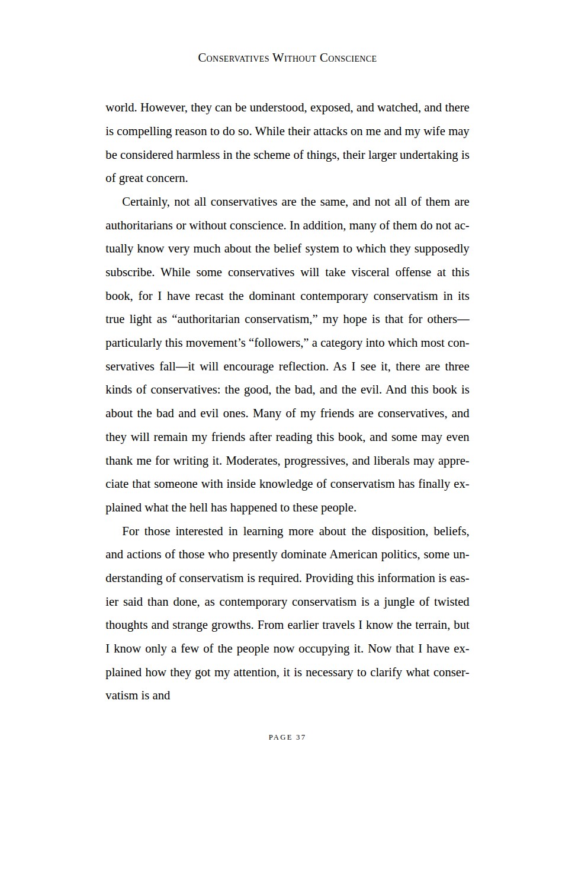Conservatives Without Conscience
world. However, they can be understood, exposed, and watched, and there is compelling reason to do so. While their attacks on me and my wife may be considered harmless in the scheme of things, their larger undertaking is of great concern.
Certainly, not all conservatives are the same, and not all of them are authoritarians or without conscience. In addition, many of them do not actually know very much about the belief system to which they supposedly subscribe. While some conservatives will take visceral offense at this book, for I have recast the dominant contemporary conservatism in its true light as “authoritarian conservatism,” my hope is that for others—particularly this movement’s “followers,” a category into which most conservatives fall—it will encourage reflection. As I see it, there are three kinds of conservatives: the good, the bad, and the evil. And this book is about the bad and evil ones. Many of my friends are conservatives, and they will remain my friends after reading this book, and some may even thank me for writing it. Moderates, progressives, and liberals may appreciate that someone with inside knowledge of conservatism has finally explained what the hell has happened to these people.
For those interested in learning more about the disposition, beliefs, and actions of those who presently dominate American politics, some understanding of conservatism is required. Providing this information is easier said than done, as contemporary conservatism is a jungle of twisted thoughts and strange growths. From earlier travels I know the terrain, but I know only a few of the people now occupying it. Now that I have explained how they got my attention, it is necessary to clarify what conservatism is and
Page 37